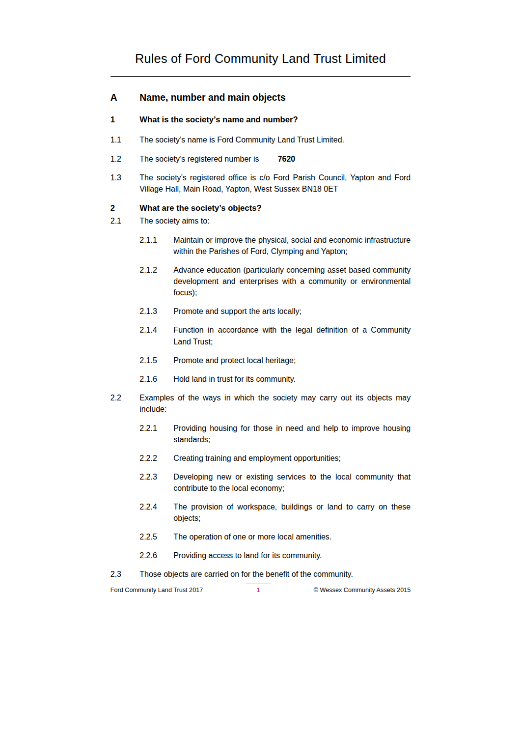Rules of Ford Community Land Trust Limited
A
Name, number and main objects
1
What is the society’s name and number?
1.1
The society’s name is Ford Community Land Trust Limited.
1.2
The society’s registered number is 7620
1.3
The society’s registered office is c/o Ford Parish Council, Yapton and Ford Village Hall, Main Road, Yapton, West Sussex BN18 0ET
2
What are the society’s objects?
2.1
The society aims to:
2.1.1
Maintain or improve the physical, social and economic infrastructure within the Parishes of Ford, Clymping and Yapton;
2.1.2
Advance education (particularly concerning asset based community development and enterprises with a community or environmental focus);
2.1.3
Promote and support the arts locally;
2.1.4
Function in accordance with the legal definition of a Community Land Trust;
2.1.5
Promote and protect local heritage;
2.1.6
Hold land in trust for its community.
2.2
Examples of the ways in which the society may carry out its objects may include:
2.2.1
Providing housing for those in need and help to improve housing standards;
2.2.2
Creating training and employment opportunities;
2.2.3
Developing new or existing services to the local community that contribute to the local economy;
2.2.4
The provision of workspace, buildings or land to carry on these objects;
2.2.5
The operation of one or more local amenities.
2.2.6
Providing access to land for its community.
2.3
Those objects are carried on for the benefit of the community.
Ford Community Land Trust 2017
1
© Wessex Community Assets 2015